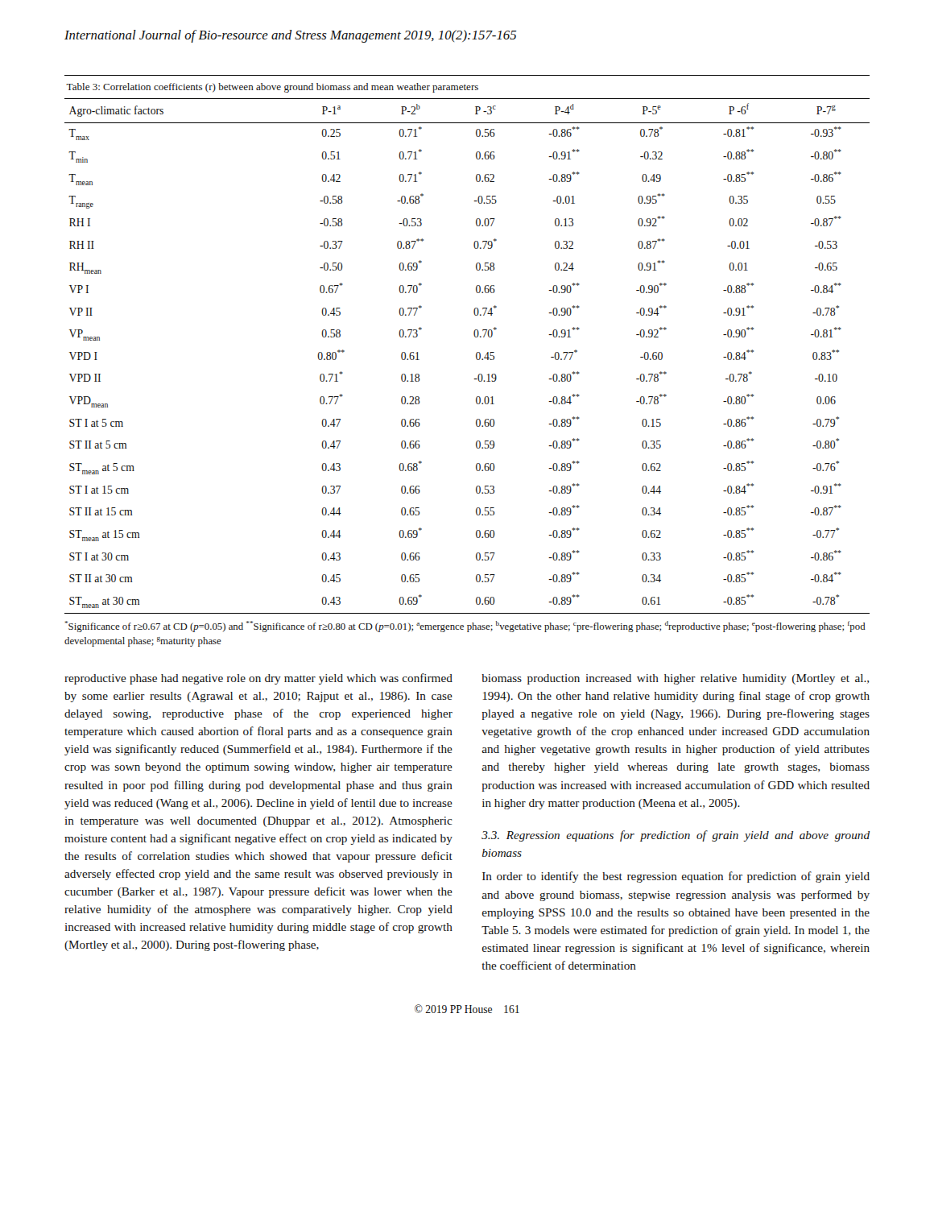International Journal of Bio-resource and Stress Management 2019, 10(2):157-165
Table 3: Correlation coefficients (r) between above ground biomass and mean weather parameters
| Agro-climatic factors | P-1 a | P-2 b | P -3 c | P-4 d | P-5 e | P -6 f | P-7 g |
| --- | --- | --- | --- | --- | --- | --- | --- |
| T max | 0.25 | 0.71 * | 0.56 | -0.86 ** | 0.78 * | -0.81 ** | -0.93 ** |
| T min | 0.51 | 0.71 * | 0.66 | -0.91 ** | -0.32 | -0.88 ** | -0.80 ** |
| T mean | 0.42 | 0.71 * | 0.62 | -0.89 ** | 0.49 | -0.85 ** | -0.86 ** |
| T range | -0.58 | -0.68 * | -0.55 | -0.01 | 0.95 ** | 0.35 | 0.55 |
| RH I | -0.58 | -0.53 | 0.07 | 0.13 | 0.92 ** | 0.02 | -0.87 ** |
| RH II | -0.37 | 0.87 ** | 0.79 * | 0.32 | 0.87 ** | -0.01 | -0.53 |
| RH mean | -0.50 | 0.69 * | 0.58 | 0.24 | 0.91 ** | 0.01 | -0.65 |
| VP I | 0.67 * | 0.70 * | 0.66 | -0.90 ** | -0.90 ** | -0.88 ** | -0.84 ** |
| VP II | 0.45 | 0.77 * | 0.74 * | -0.90 ** | -0.94 ** | -0.91 ** | -0.78 * |
| VP mean | 0.58 | 0.73 * | 0.70 * | -0.91 ** | -0.92 ** | -0.90 ** | -0.81 ** |
| VPD I | 0.80 ** | 0.61 | 0.45 | -0.77 * | -0.60 | -0.84 ** | 0.83 ** |
| VPD II | 0.71 * | 0.18 | -0.19 | -0.80 ** | -0.78 ** | -0.78 * | -0.10 |
| VPD mean | 0.77 * | 0.28 | 0.01 | -0.84 ** | -0.78 ** | -0.80 ** | 0.06 |
| ST I at 5 cm | 0.47 | 0.66 | 0.60 | -0.89 ** | 0.15 | -0.86 ** | -0.79 * |
| ST II at 5 cm | 0.47 | 0.66 | 0.59 | -0.89 ** | 0.35 | -0.86 ** | -0.80 * |
| ST mean at 5 cm | 0.43 | 0.68 * | 0.60 | -0.89 ** | 0.62 | -0.85 ** | -0.76 * |
| ST I at 15 cm | 0.37 | 0.66 | 0.53 | -0.89 ** | 0.44 | -0.84 ** | -0.91 ** |
| ST II at 15 cm | 0.44 | 0.65 | 0.55 | -0.89 ** | 0.34 | -0.85 ** | -0.87 ** |
| ST mean at 15 cm | 0.44 | 0.69 * | 0.60 | -0.89 ** | 0.62 | -0.85 ** | -0.77 * |
| ST I at 30 cm | 0.43 | 0.66 | 0.57 | -0.89 ** | 0.33 | -0.85 ** | -0.86 ** |
| ST II at 30 cm | 0.45 | 0.65 | 0.57 | -0.89 ** | 0.34 | -0.85 ** | -0.84 ** |
| ST mean at 30 cm | 0.43 | 0.69 * | 0.60 | -0.89 ** | 0.61 | -0.85 ** | -0.78 * |
*Significance of r≥0.67 at CD (p=0.05) and **Significance of r≥0.80 at CD (p=0.01); aemergence phase; bvegetative phase; cpre-flowering phase; dreproductive phase; epost-flowering phase; fpod developmental phase; gmaturity phase
reproductive phase had negative role on dry matter yield which was confirmed by some earlier results (Agrawal et al., 2010; Rajput et al., 1986). In case delayed sowing, reproductive phase of the crop experienced higher temperature which caused abortion of floral parts and as a consequence grain yield was significantly reduced (Summerfield et al., 1984). Furthermore if the crop was sown beyond the optimum sowing window, higher air temperature resulted in poor pod filling during pod developmental phase and thus grain yield was reduced (Wang et al., 2006). Decline in yield of lentil due to increase in temperature was well documented (Dhuppar et al., 2012). Atmospheric moisture content had a significant negative effect on crop yield as indicated by the results of correlation studies which showed that vapour pressure deficit adversely effected crop yield and the same result was observed previously in cucumber (Barker et al., 1987). Vapour pressure deficit was lower when the relative humidity of the atmosphere was comparatively higher. Crop yield increased with increased relative humidity during middle stage of crop growth (Mortley et al., 2000). During post-flowering phase,
biomass production increased with higher relative humidity (Mortley et al., 1994). On the other hand relative humidity during final stage of crop growth played a negative role on yield (Nagy, 1966). During pre-flowering stages vegetative growth of the crop enhanced under increased GDD accumulation and higher vegetative growth results in higher production of yield attributes and thereby higher yield whereas during late growth stages, biomass production was increased with increased accumulation of GDD which resulted in higher dry matter production (Meena et al., 2005).
3.3. Regression equations for prediction of grain yield and above ground biomass
In order to identify the best regression equation for prediction of grain yield and above ground biomass, stepwise regression analysis was performed by employing SPSS 10.0 and the results so obtained have been presented in the Table 5. 3 models were estimated for prediction of grain yield. In model 1, the estimated linear regression is significant at 1% level of significance, wherein the coefficient of determination
© 2019 PP House 161